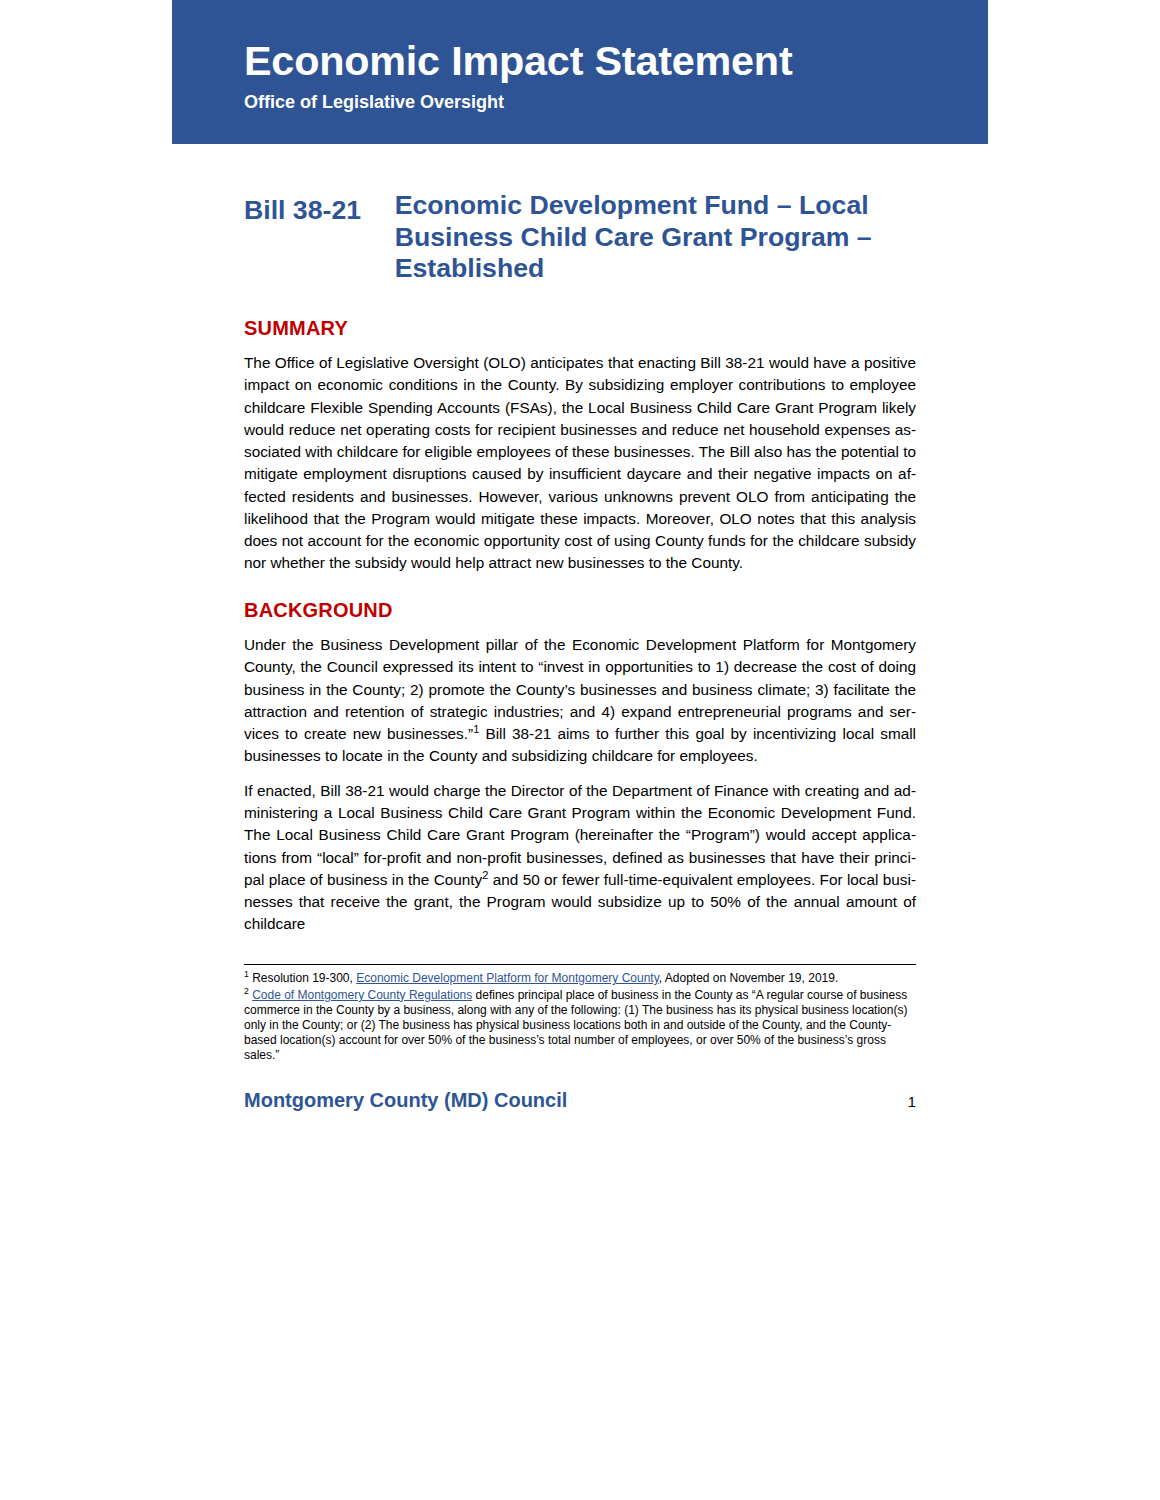Economic Impact Statement
Office of Legislative Oversight
Bill 38-21
Economic Development Fund – Local Business Child Care Grant Program – Established
SUMMARY
The Office of Legislative Oversight (OLO) anticipates that enacting Bill 38-21 would have a positive impact on economic conditions in the County. By subsidizing employer contributions to employee childcare Flexible Spending Accounts (FSAs), the Local Business Child Care Grant Program likely would reduce net operating costs for recipient businesses and reduce net household expenses associated with childcare for eligible employees of these businesses. The Bill also has the potential to mitigate employment disruptions caused by insufficient daycare and their negative impacts on affected residents and businesses. However, various unknowns prevent OLO from anticipating the likelihood that the Program would mitigate these impacts. Moreover, OLO notes that this analysis does not account for the economic opportunity cost of using County funds for the childcare subsidy nor whether the subsidy would help attract new businesses to the County.
BACKGROUND
Under the Business Development pillar of the Economic Development Platform for Montgomery County, the Council expressed its intent to “invest in opportunities to 1) decrease the cost of doing business in the County; 2) promote the County’s businesses and business climate; 3) facilitate the attraction and retention of strategic industries; and 4) expand entrepreneurial programs and services to create new businesses.”1 Bill 38-21 aims to further this goal by incentivizing local small businesses to locate in the County and subsidizing childcare for employees.
If enacted, Bill 38-21 would charge the Director of the Department of Finance with creating and administering a Local Business Child Care Grant Program within the Economic Development Fund. The Local Business Child Care Grant Program (hereinafter the “Program”) would accept applications from “local” for-profit and non-profit businesses, defined as businesses that have their principal place of business in the County2 and 50 or fewer full-time-equivalent employees. For local businesses that receive the grant, the Program would subsidize up to 50% of the annual amount of childcare
1 Resolution 19-300, Economic Development Platform for Montgomery County, Adopted on November 19, 2019.
2 Code of Montgomery County Regulations defines principal place of business in the County as “A regular course of business commerce in the County by a business, along with any of the following: (1) The business has its physical business location(s) only in the County; or (2) The business has physical business locations both in and outside of the County, and the County-based location(s) account for over 50% of the business’s total number of employees, or over 50% of the business’s gross sales.”
Montgomery County (MD) Council
1